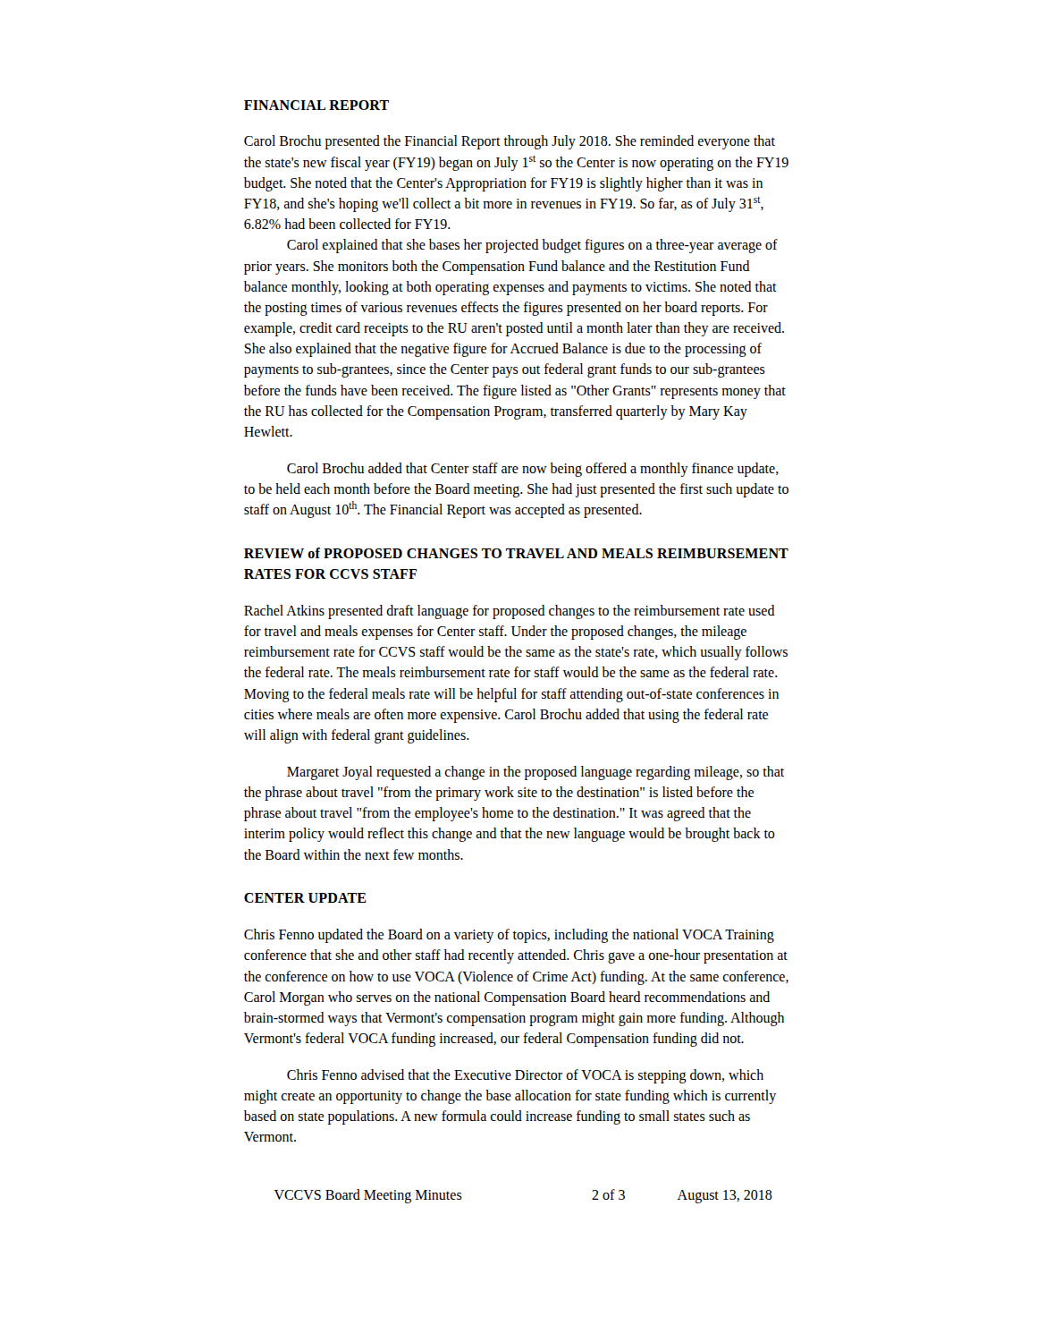FINANCIAL REPORT
Carol Brochu presented the Financial Report through July 2018. She reminded everyone that the state's new fiscal year (FY19) began on July 1st so the Center is now operating on the FY19 budget. She noted that the Center's Appropriation for FY19 is slightly higher than it was in FY18, and she's hoping we'll collect a bit more in revenues in FY19. So far, as of July 31st, 6.82% had been collected for FY19.
Carol explained that she bases her projected budget figures on a three-year average of prior years. She monitors both the Compensation Fund balance and the Restitution Fund balance monthly, looking at both operating expenses and payments to victims. She noted that the posting times of various revenues effects the figures presented on her board reports. For example, credit card receipts to the RU aren't posted until a month later than they are received. She also explained that the negative figure for Accrued Balance is due to the processing of payments to sub-grantees, since the Center pays out federal grant funds to our sub-grantees before the funds have been received. The figure listed as "Other Grants" represents money that the RU has collected for the Compensation Program, transferred quarterly by Mary Kay Hewlett.
Carol Brochu added that Center staff are now being offered a monthly finance update, to be held each month before the Board meeting. She had just presented the first such update to staff on August 10th. The Financial Report was accepted as presented.
REVIEW of PROPOSED CHANGES TO TRAVEL AND MEALS REIMBURSEMENT RATES FOR CCVS STAFF
Rachel Atkins presented draft language for proposed changes to the reimbursement rate used for travel and meals expenses for Center staff. Under the proposed changes, the mileage reimbursement rate for CCVS staff would be the same as the state's rate, which usually follows the federal rate. The meals reimbursement rate for staff would be the same as the federal rate. Moving to the federal meals rate will be helpful for staff attending out-of-state conferences in cities where meals are often more expensive. Carol Brochu added that using the federal rate will align with federal grant guidelines.
Margaret Joyal requested a change in the proposed language regarding mileage, so that the phrase about travel "from the primary work site to the destination" is listed before the phrase about travel "from the employee's home to the destination." It was agreed that the interim policy would reflect this change and that the new language would be brought back to the Board within the next few months.
CENTER UPDATE
Chris Fenno updated the Board on a variety of topics, including the national VOCA Training conference that she and other staff had recently attended. Chris gave a one-hour presentation at the conference on how to use VOCA (Violence of Crime Act) funding. At the same conference, Carol Morgan who serves on the national Compensation Board heard recommendations and brain-stormed ways that Vermont's compensation program might gain more funding. Although Vermont's federal VOCA funding increased, our federal Compensation funding did not.
Chris Fenno advised that the Executive Director of VOCA is stepping down, which might create an opportunity to change the base allocation for state funding which is currently based on state populations. A new formula could increase funding to small states such as Vermont.
VCCVS Board Meeting Minutes
2 of 3
August 13, 2018